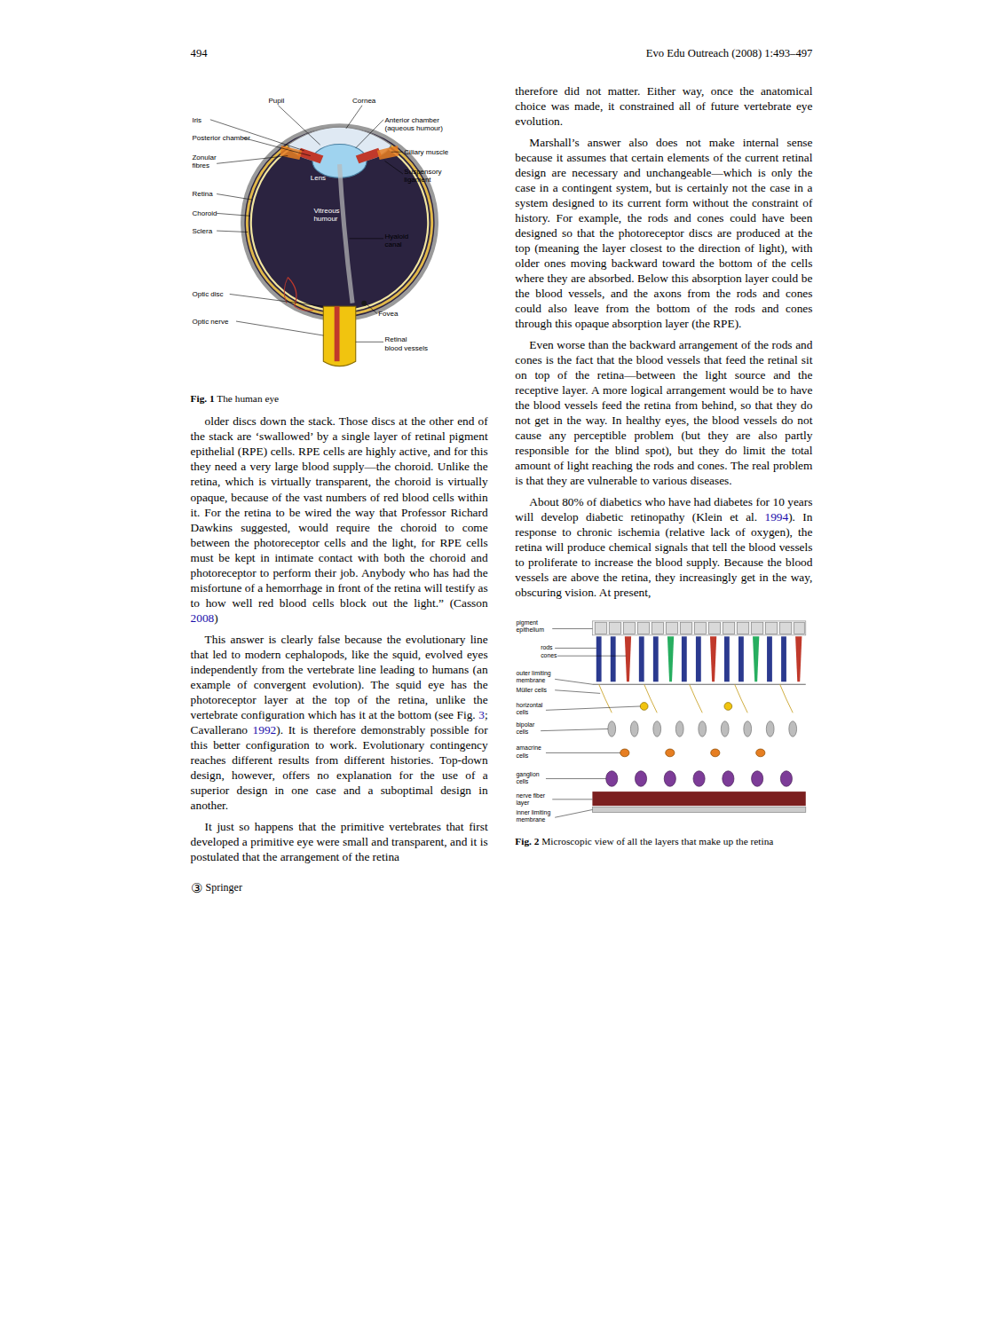494 Evo Edu Outreach (2008) 1:493–497
Iris Posterior chamber Zonular fibres Retina Choroid Sclera Optic disc Optic nerve Pupil Cornea Anterior chamber (aqueous humour) Ciliary muscle Suspensory ligament Hyaloid canal Retinal blood vessels Fovea Lens Vitreous humour
Fig. 1 The human eye
older discs down the stack. Those discs at the other end of the stack are ‘swallowed’ by a single layer of retinal pigment epithelial (RPE) cells. RPE cells are highly active, and for this they need a very large blood supply—the choroid. Unlike the retina, which is virtually transparent, the choroid is virtually opaque, because of the vast numbers of red blood cells within it. For the retina to be wired the way that Professor Richard Dawkins suggested, would require the choroid to come between the photoreceptor cells and the light, for RPE cells must be kept in intimate contact with both the choroid and photoreceptor to perform their job. Anybody who has had the misfortune of a hemorrhage in front of the retina will testify as to how well red blood cells block out the light.” (Casson 2008)
This answer is clearly false because the evolutionary line that led to modern cephalopods, like the squid, evolved eyes independently from the vertebrate line leading to humans (an example of convergent evolution). The squid eye has the photoreceptor layer at the top of the retina, unlike the vertebrate configuration which has it at the bottom (see Fig. 3; Cavallerano 1992). It is therefore demonstrably possible for this better configuration to work. Evolutionary contingency reaches different results from different histories. Top-down design, however, offers no explanation for the use of a superior design in one case and a suboptimal design in another.
It just so happens that the primitive vertebrates that first developed a primitive eye were small and transparent, and it is postulated that the arrangement of the retina
③ Springer
therefore did not matter. Either way, once the anatomical choice was made, it constrained all of future vertebrate eye evolution.
Marshall’s answer also does not make internal sense because it assumes that certain elements of the current retinal design are necessary and unchangeable—which is only the case in a contingent system, but is certainly not the case in a system designed to its current form without the constraint of history. For example, the rods and cones could have been designed so that the photoreceptor discs are produced at the top (meaning the layer closest to the direction of light), with older ones moving backward toward the bottom of the cells where they are absorbed. Below this absorption layer could be the blood vessels, and the axons from the rods and cones could also leave from the bottom of the rods and cones through this opaque absorption layer (the RPE).
Even worse than the backward arrangement of the rods and cones is the fact that the blood vessels that feed the retinal sit on top of the retina—between the light source and the receptive layer. A more logical arrangement would be to have the blood vessels feed the retina from behind, so that they do not get in the way. In healthy eyes, the blood vessels do not cause any perceptible problem (but they are also partly responsible for the blind spot), but they do limit the total amount of light reaching the rods and cones. The real problem is that they are vulnerable to various diseases.
About 80% of diabetics who have had diabetes for 10 years will develop diabetic retinopathy (Klein et al. 1994). In response to chronic ischemia (relative lack of oxygen), the retina will produce chemical signals that tell the blood vessels to proliferate to increase the blood supply. Because the blood vessels are above the retina, they increasingly get in the way, obscuring vision. At present,
pigment epithelium rods cones outer limiting membrane Müller cells horizontal cells bipolar cells amacrine cells ganglion cells nerve fiber layer inner limiting membrane
Fig. 2 Microscopic view of all the layers that make up the retina